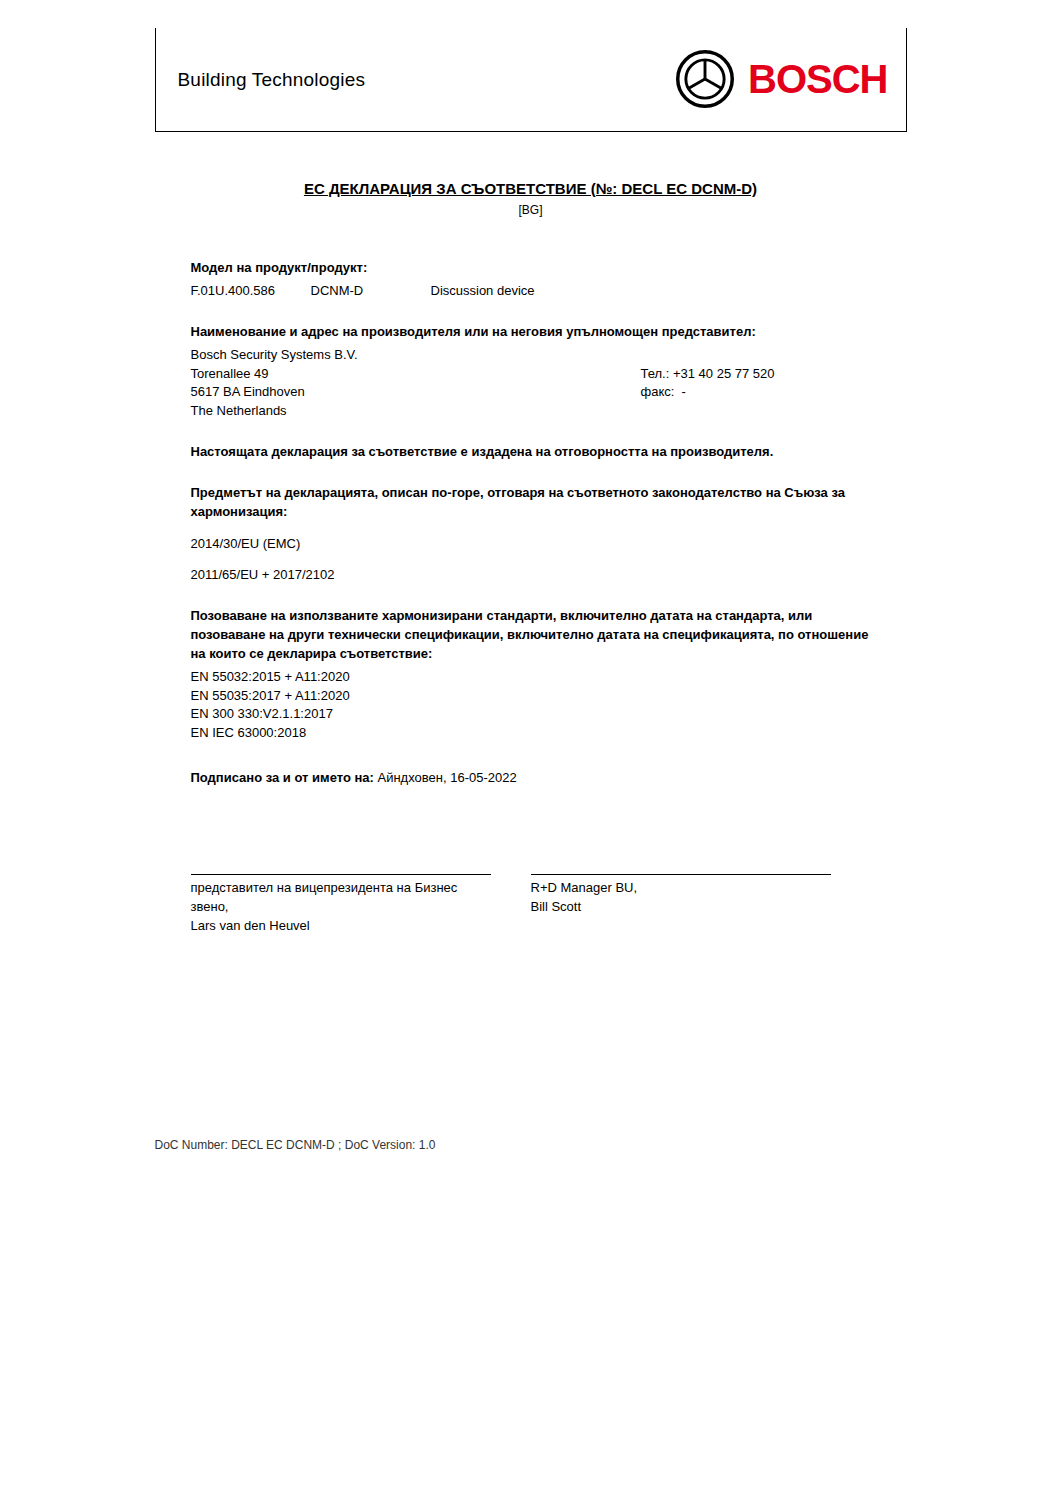Building Technologies
BOSCH
ЕС ДЕКЛАРАЦИЯ ЗА СЪОТВЕТСТВИЕ (№: DECL EC DCNM-D)
[BG]
Модел на продукт/продукт:
F.01U.400.586 DCNM-D Discussion device
Наименование и адрес на производителя или на неговия упълномощен представител:
Bosch Security Systems B.V.
Torenallee 49
5617 BA Eindhoven
The Netherlands
Тел.: +31 40 25 77 520
факс: -
Настоящата декларация за съответствие е издадена на отговорността на производителя.
Предметът на декларацията, описан по-горе, отговаря на съответното законодателство на Съюза за хармонизация:
2014/30/EU (EMC)
2011/65/EU + 2017/2102
Позоваване на използваните хармонизирани стандарти, включително датата на стандарта, или позоваване на други технически спецификации, включително датата на спецификацията, по отношение на които се декларира съответствие:
EN 55032:2015 + A11:2020
EN 55035:2017 + A11:2020
EN 300 330:V2.1.1:2017
EN IEC 63000:2018
Подписано за и от името на: Айндховен, 16-05-2022
представител на вицепрезидента на Бизнес звено,
Lars van den Heuvel
R+D Manager BU,
Bill Scott
DoC Number: DECL EC DCNM-D ; DoC Version: 1.0